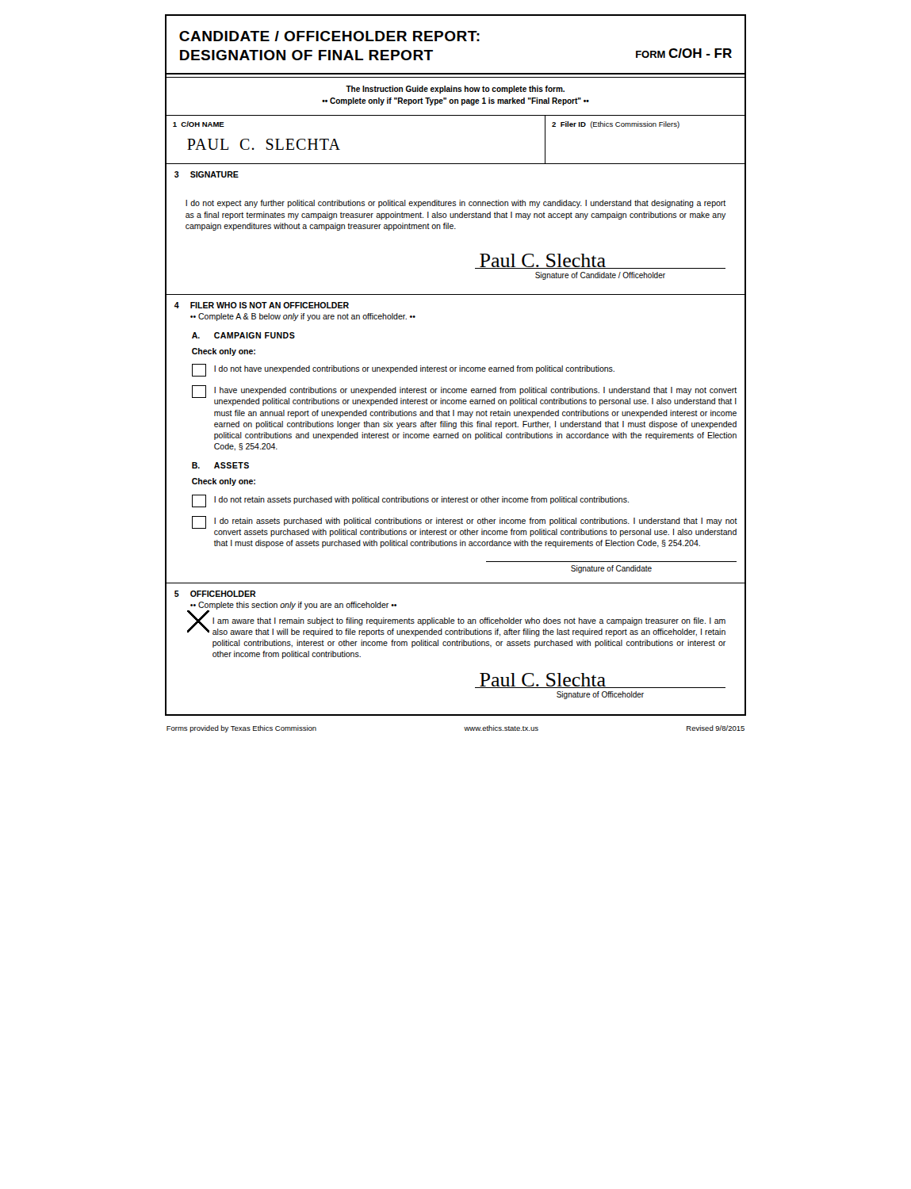CANDIDATE / OFFICEHOLDER REPORT:
DESIGNATION OF FINAL REPORT
FORM C/OH - FR
The Instruction Guide explains how to complete this form.
•• Complete only if "Report Type" on page 1 is marked "Final Report" ••
1 C/OH NAME
PAUL C. SLECHTA
2 Filer ID (Ethics Commission Filers)
3 SIGNATURE
I do not expect any further political contributions or political expenditures in connection with my candidacy. I understand that designating a report as a final report terminates my campaign treasurer appointment. I also understand that I may not accept any campaign contributions or make any campaign expenditures without a campaign treasurer appointment on file.
Paul C. Slechta
Signature of Candidate / Officeholder
4 FILER WHO IS NOT AN OFFICEHOLDER
•• Complete A & B below only if you are not an officeholder. ••
A. CAMPAIGN FUNDS
Check only one:
I do not have unexpended contributions or unexpended interest or income earned from political contributions.
I have unexpended contributions or unexpended interest or income earned from political contributions. I understand that I may not convert unexpended political contributions or unexpended interest or income earned on political contributions to personal use. I also understand that I must file an annual report of unexpended contributions and that I may not retain unexpended contributions or unexpended interest or income earned on political contributions longer than six years after filing this final report. Further, I understand that I must dispose of unexpended political contributions and unexpended interest or income earned on political contributions in accordance with the requirements of Election Code, § 254.204.
B. ASSETS
Check only one:
I do not retain assets purchased with political contributions or interest or other income from political contributions.
I do retain assets purchased with political contributions or interest or other income from political contributions. I understand that I may not convert assets purchased with political contributions or interest or other income from political contributions to personal use. I also understand that I must dispose of assets purchased with political contributions in accordance with the requirements of Election Code, § 254.204.
Signature of Candidate
5 OFFICEHOLDER
•• Complete this section only if you are an officeholder ••
I am aware that I remain subject to filing requirements applicable to an officeholder who does not have a campaign treasurer on file. I am also aware that I will be required to file reports of unexpended contributions if, after filing the last required report as an officeholder, I retain political contributions, interest or other income from political contributions, or assets purchased with political contributions or interest or other income from political contributions.
Paul C. Slechta
Signature of Officeholder
Forms provided by Texas Ethics Commission
www.ethics.state.tx.us
Revised 9/8/2015